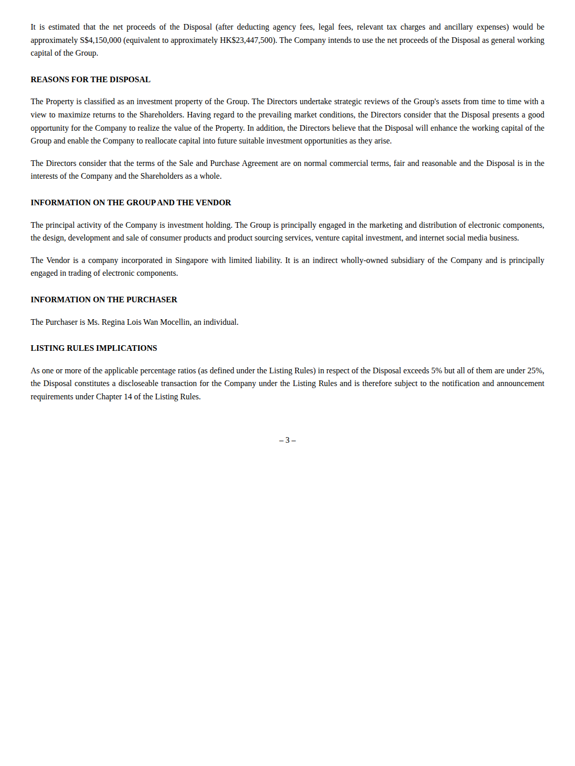It is estimated that the net proceeds of the Disposal (after deducting agency fees, legal fees, relevant tax charges and ancillary expenses) would be approximately S$4,150,000 (equivalent to approximately HK$23,447,500). The Company intends to use the net proceeds of the Disposal as general working capital of the Group.
Reasons for the Disposal
The Property is classified as an investment property of the Group. The Directors undertake strategic reviews of the Group's assets from time to time with a view to maximize returns to the Shareholders. Having regard to the prevailing market conditions, the Directors consider that the Disposal presents a good opportunity for the Company to realize the value of the Property. In addition, the Directors believe that the Disposal will enhance the working capital of the Group and enable the Company to reallocate capital into future suitable investment opportunities as they arise.
The Directors consider that the terms of the Sale and Purchase Agreement are on normal commercial terms, fair and reasonable and the Disposal is in the interests of the Company and the Shareholders as a whole.
Information on the Group and the Vendor
The principal activity of the Company is investment holding. The Group is principally engaged in the marketing and distribution of electronic components, the design, development and sale of consumer products and product sourcing services, venture capital investment, and internet social media business.
The Vendor is a company incorporated in Singapore with limited liability. It is an indirect wholly-owned subsidiary of the Company and is principally engaged in trading of electronic components.
Information on the Purchaser
The Purchaser is Ms. Regina Lois Wan Mocellin, an individual.
Listing Rules Implications
As one or more of the applicable percentage ratios (as defined under the Listing Rules) in respect of the Disposal exceeds 5% but all of them are under 25%, the Disposal constitutes a discloseable transaction for the Company under the Listing Rules and is therefore subject to the notification and announcement requirements under Chapter 14 of the Listing Rules.
– 3 –